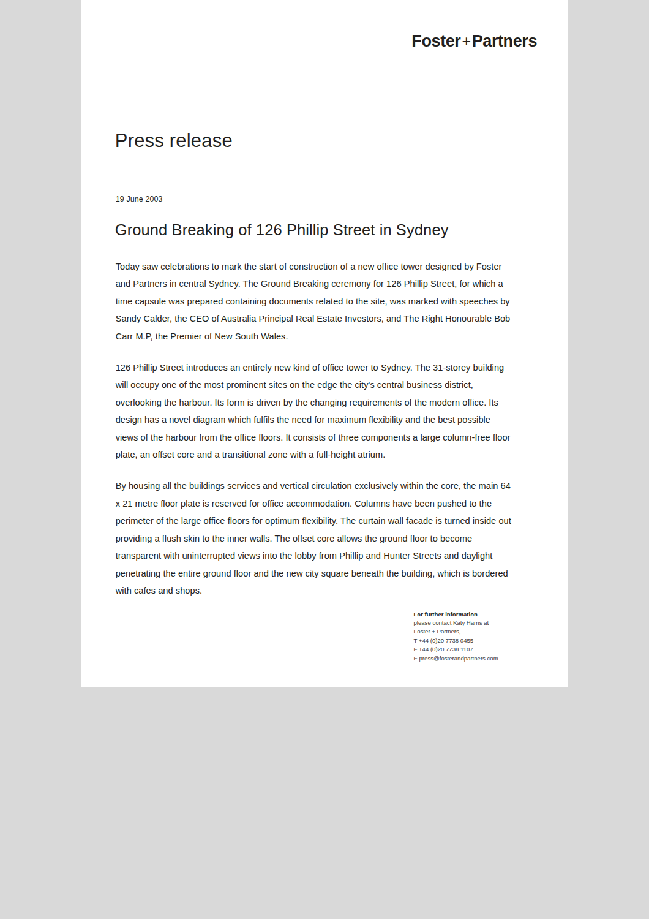Foster+Partners
Press release
19 June 2003
Ground Breaking of 126 Phillip Street in Sydney
Today saw celebrations to mark the start of construction of a new office tower designed by Foster and Partners in central Sydney. The Ground Breaking ceremony for 126 Phillip Street, for which a time capsule was prepared containing documents related to the site, was marked with speeches by Sandy Calder, the CEO of Australia Principal Real Estate Investors, and The Right Honourable Bob Carr M.P, the Premier of New South Wales.
126 Phillip Street introduces an entirely new kind of office tower to Sydney. The 31-storey building will occupy one of the most prominent sites on the edge the city's central business district, overlooking the harbour. Its form is driven by the changing requirements of the modern office. Its design has a novel diagram which fulfils the need for maximum flexibility and the best possible views of the harbour from the office floors. It consists of three components a large column-free floor plate, an offset core and a transitional zone with a full-height atrium.
By housing all the buildings services and vertical circulation exclusively within the core, the main 64 x 21 metre floor plate is reserved for office accommodation. Columns have been pushed to the perimeter of the large office floors for optimum flexibility. The curtain wall facade is turned inside out providing a flush skin to the inner walls. The offset core allows the ground floor to become transparent with uninterrupted views into the lobby from Phillip and Hunter Streets and daylight penetrating the entire ground floor and the new city square beneath the building, which is bordered with cafes and shops.
For further information
please contact Katy Harris at
Foster + Partners,
T +44 (0)20 7738 0455
F +44 (0)20 7738 1107
E press@fosterandpartners.com